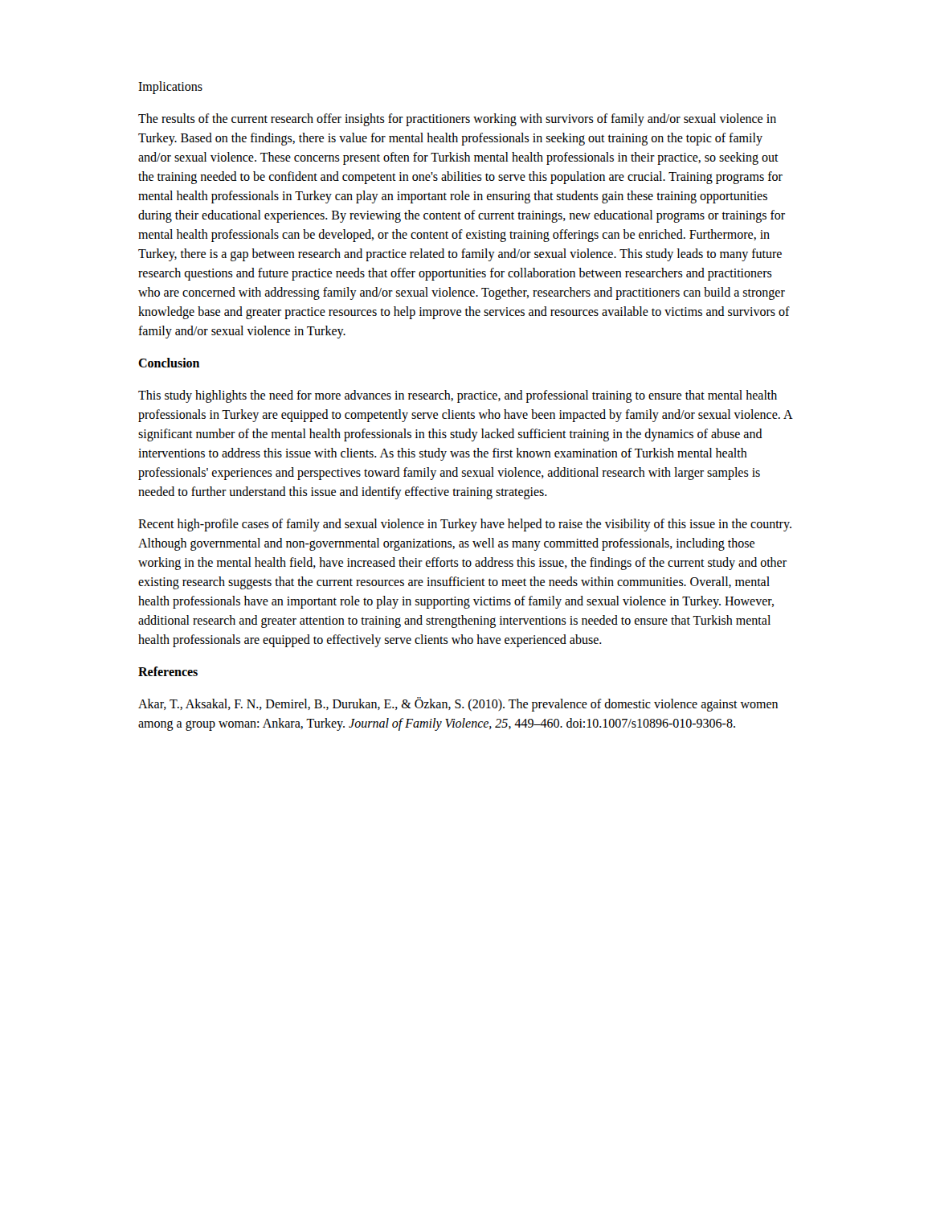Implications
The results of the current research offer insights for practitioners working with survivors of family and/or sexual violence in Turkey. Based on the findings, there is value for mental health professionals in seeking out training on the topic of family and/or sexual violence. These concerns present often for Turkish mental health professionals in their practice, so seeking out the training needed to be confident and competent in one's abilities to serve this population are crucial. Training programs for mental health professionals in Turkey can play an important role in ensuring that students gain these training opportunities during their educational experiences. By reviewing the content of current trainings, new educational programs or trainings for mental health professionals can be developed, or the content of existing training offerings can be enriched. Furthermore, in Turkey, there is a gap between research and practice related to family and/or sexual violence. This study leads to many future research questions and future practice needs that offer opportunities for collaboration between researchers and practitioners who are concerned with addressing family and/or sexual violence. Together, researchers and practitioners can build a stronger knowledge base and greater practice resources to help improve the services and resources available to victims and survivors of family and/or sexual violence in Turkey.
Conclusion
This study highlights the need for more advances in research, practice, and professional training to ensure that mental health professionals in Turkey are equipped to competently serve clients who have been impacted by family and/or sexual violence. A significant number of the mental health professionals in this study lacked sufficient training in the dynamics of abuse and interventions to address this issue with clients. As this study was the first known examination of Turkish mental health professionals' experiences and perspectives toward family and sexual violence, additional research with larger samples is needed to further understand this issue and identify effective training strategies.
Recent high-profile cases of family and sexual violence in Turkey have helped to raise the visibility of this issue in the country. Although governmental and non-governmental organizations, as well as many committed professionals, including those working in the mental health field, have increased their efforts to address this issue, the findings of the current study and other existing research suggests that the current resources are insufficient to meet the needs within communities. Overall, mental health professionals have an important role to play in supporting victims of family and sexual violence in Turkey. However, additional research and greater attention to training and strengthening interventions is needed to ensure that Turkish mental health professionals are equipped to effectively serve clients who have experienced abuse.
References
Akar, T., Aksakal, F. N., Demirel, B., Durukan, E., & Özkan, S. (2010). The prevalence of domestic violence against women among a group woman: Ankara, Turkey. Journal of Family Violence, 25, 449–460. doi:10.1007/s10896-010-9306-8.